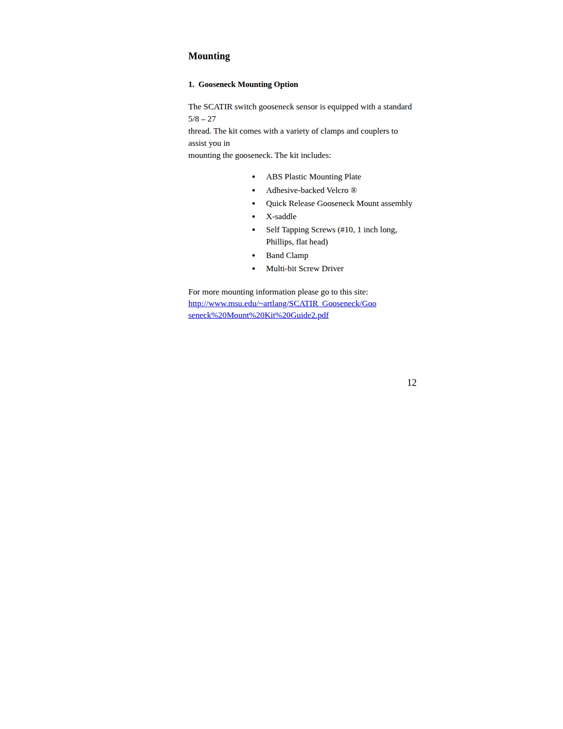Mounting
1. Gooseneck Mounting Option
The SCATIR switch gooseneck sensor is equipped with a standard 5/8 – 27
thread. The kit comes with a variety of clamps and couplers to assist you in
mounting the gooseneck. The kit includes:
ABS Plastic Mounting Plate
Adhesive-backed Velcro ®
Quick Release Gooseneck Mount assembly
X-saddle
Self Tapping Screws (#10, 1 inch long,
Phillips, flat head)
Band Clamp
Multi-bit Screw Driver
For more mounting information please go to this site:
http://www.msu.edu/~artlang/SCATIR_Gooseneck/Gooseneck%20Mount%20Kit%20Guide2.pdf
12